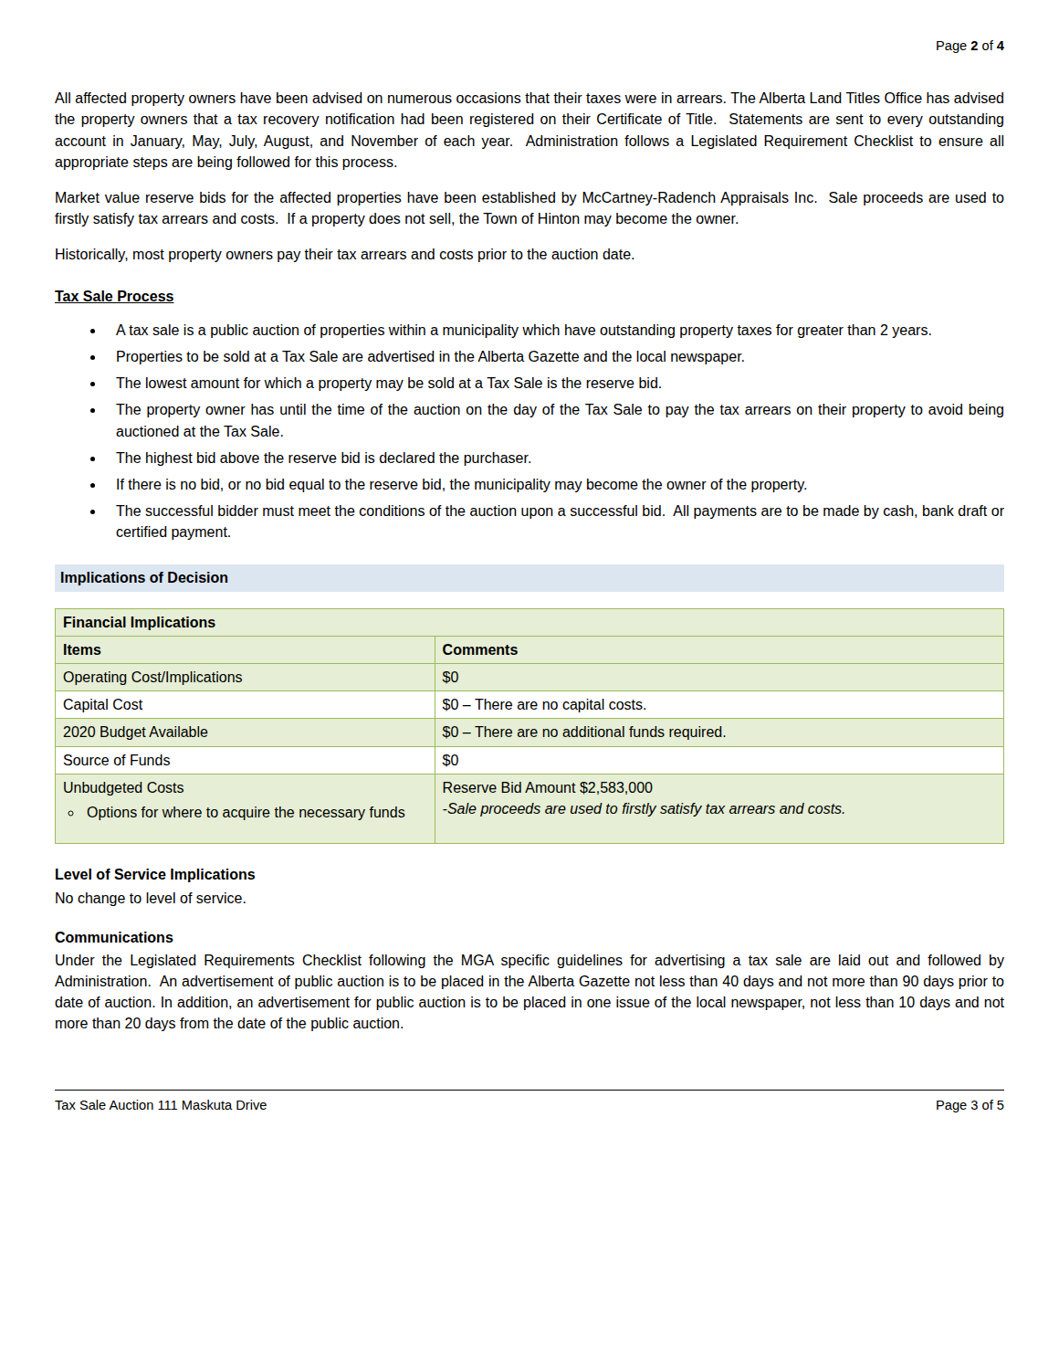Page 2 of 4
All affected property owners have been advised on numerous occasions that their taxes were in arrears. The Alberta Land Titles Office has advised the property owners that a tax recovery notification had been registered on their Certificate of Title. Statements are sent to every outstanding account in January, May, July, August, and November of each year. Administration follows a Legislated Requirement Checklist to ensure all appropriate steps are being followed for this process.
Market value reserve bids for the affected properties have been established by McCartney-Radench Appraisals Inc. Sale proceeds are used to firstly satisfy tax arrears and costs. If a property does not sell, the Town of Hinton may become the owner.
Historically, most property owners pay their tax arrears and costs prior to the auction date.
Tax Sale Process
A tax sale is a public auction of properties within a municipality which have outstanding property taxes for greater than 2 years.
Properties to be sold at a Tax Sale are advertised in the Alberta Gazette and the local newspaper.
The lowest amount for which a property may be sold at a Tax Sale is the reserve bid.
The property owner has until the time of the auction on the day of the Tax Sale to pay the tax arrears on their property to avoid being auctioned at the Tax Sale.
The highest bid above the reserve bid is declared the purchaser.
If there is no bid, or no bid equal to the reserve bid, the municipality may become the owner of the property.
The successful bidder must meet the conditions of the auction upon a successful bid. All payments are to be made by cash, bank draft or certified payment.
Implications of Decision
| Financial Implications |
| Items | Comments |
| Operating Cost/Implications | $0 |
| Capital Cost | $0 – There are no capital costs. |
| 2020 Budget Available | $0 – There are no additional funds required. |
| Source of Funds | $0 |
| Unbudgeted Costs Options for where to acquire the necessary funds | Reserve Bid Amount $2,583,000 -Sale proceeds are used to firstly satisfy tax arrears and costs. |
Level of Service Implications
No change to level of service.
Communications
Under the Legislated Requirements Checklist following the MGA specific guidelines for advertising a tax sale are laid out and followed by Administration. An advertisement of public auction is to be placed in the Alberta Gazette not less than 40 days and not more than 90 days prior to date of auction. In addition, an advertisement for public auction is to be placed in one issue of the local newspaper, not less than 10 days and not more than 20 days from the date of the public auction.
Tax Sale Auction 111 Maskuta Drive Page 3 of 5